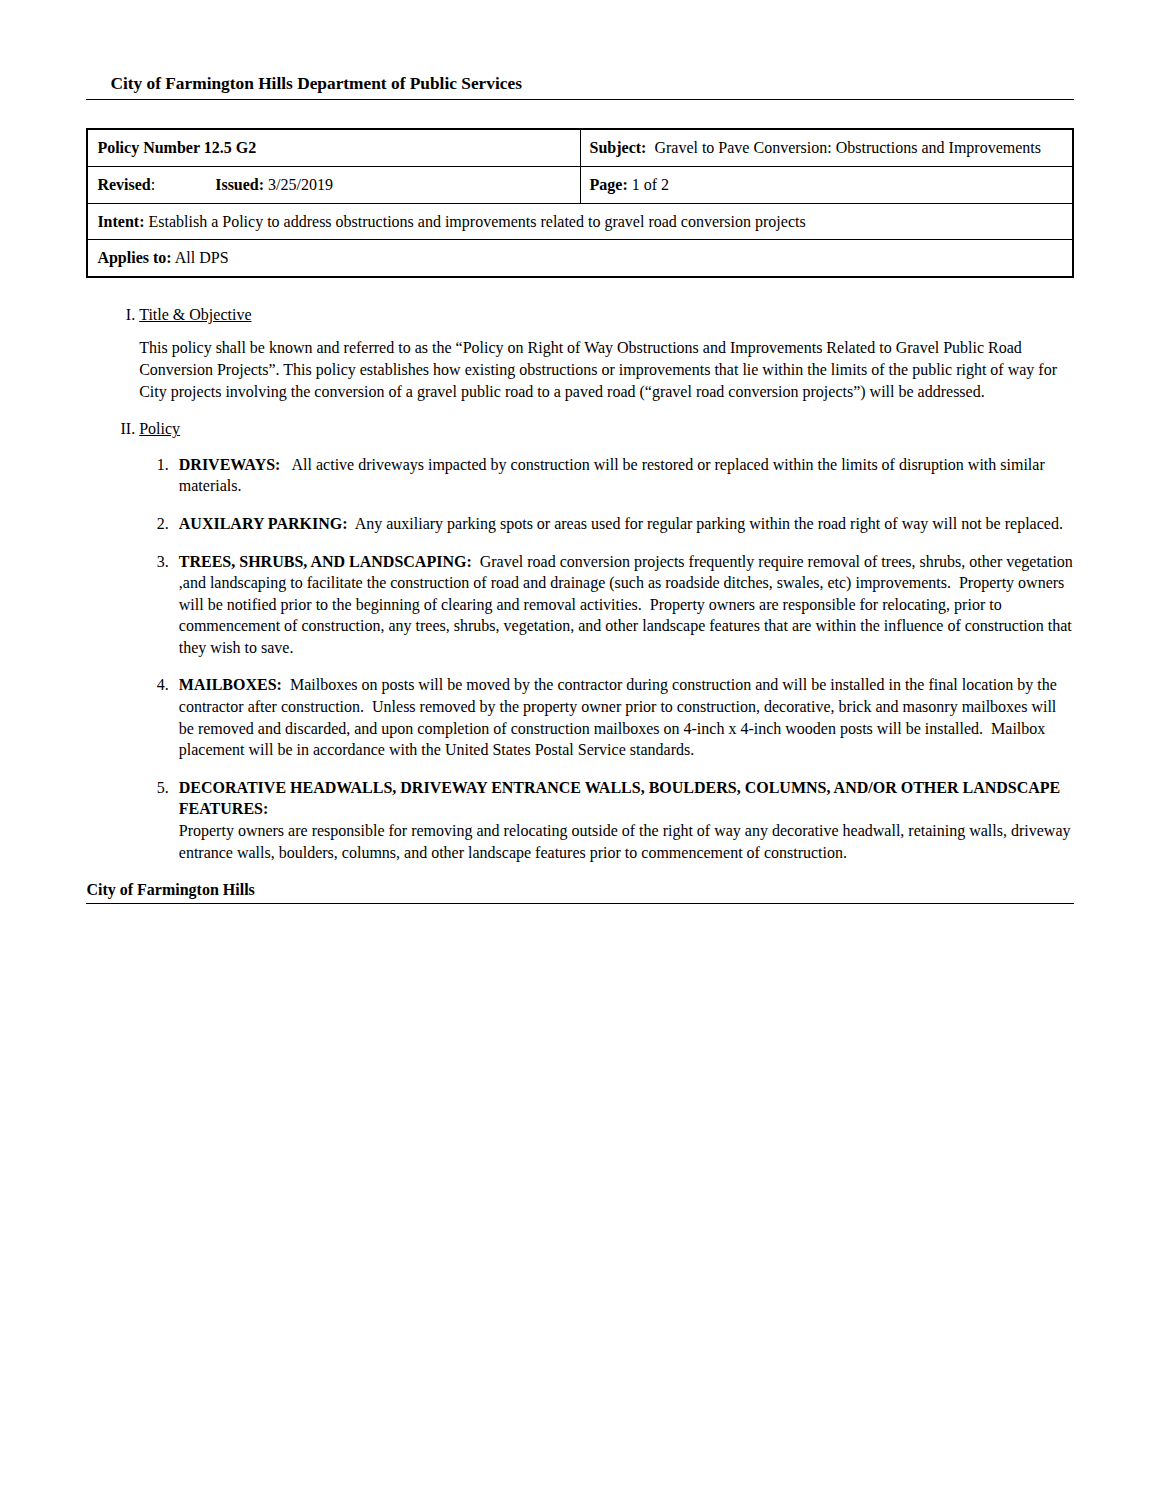City of Farmington Hills Department of Public Services
| Policy Number 12.5 G2 | Subject: Gravel to Pave Conversion: Obstructions and Improvements |
| Revised : Issued: 3/25/2019 | Page: 1 of 2 |
| Intent: Establish a Policy to address obstructions and improvements related to gravel road conversion projects |
| Applies to: All DPS |
Title & Objective
This policy shall be known and referred to as the “Policy on Right of Way Obstructions and Improvements Related to Gravel Public Road Conversion Projects”. This policy establishes how existing obstructions or improvements that lie within the limits of the public right of way for City projects involving the conversion of a gravel public road to a paved road (“gravel road conversion projects”) will be addressed.
Policy
DRIVEWAYS: All active driveways impacted by construction will be restored or replaced within the limits of disruption with similar materials.
AUXILARY PARKING: Any auxiliary parking spots or areas used for regular parking within the road right of way will not be replaced.
TREES, SHRUBS, AND LANDSCAPING: Gravel road conversion projects frequently require removal of trees, shrubs, other vegetation ,and landscaping to facilitate the construction of road and drainage (such as roadside ditches, swales, etc) improvements. Property owners will be notified prior to the beginning of clearing and removal activities. Property owners are responsible for relocating, prior to commencement of construction, any trees, shrubs, vegetation, and other landscape features that are within the influence of construction that they wish to save.
MAILBOXES: Mailboxes on posts will be moved by the contractor during construction and will be installed in the final location by the contractor after construction. Unless removed by the property owner prior to construction, decorative, brick and masonry mailboxes will be removed and discarded, and upon completion of construction mailboxes on 4-inch x 4-inch wooden posts will be installed. Mailbox placement will be in accordance with the United States Postal Service standards.
DECORATIVE HEADWALLS, DRIVEWAY ENTRANCE WALLS, BOULDERS, COLUMNS, AND/OR OTHER LANDSCAPE FEATURES:
Property owners are responsible for removing and relocating outside of the right of way any decorative headwall, retaining walls, driveway entrance walls, boulders, columns, and other landscape features prior to commencement of construction.
City of Farmington Hills